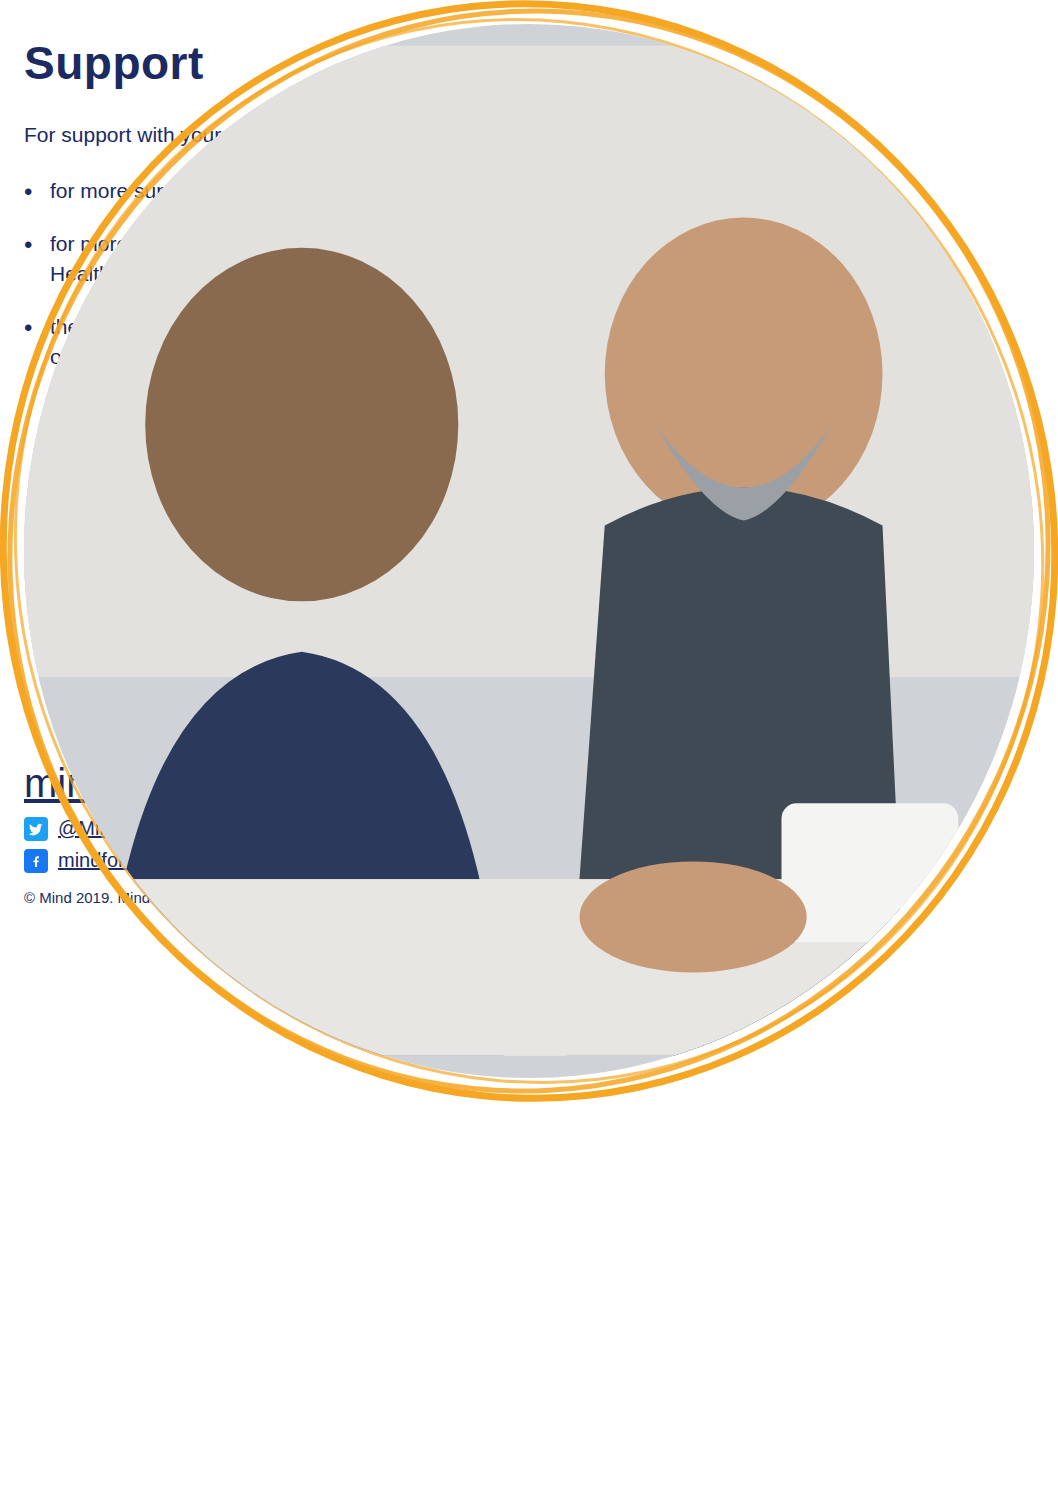Support
For support with your own mental health, there are many places you can find help:
for more support and information about mental health, visit Mind online (mind.org.uk).
for more information about talking to your friends about your mental health, visit the Mental Health Foundation website (mentalhealth.org.uk).
the Time to Change website also has some videos of people sharing their experiences about opening up (time-to-change.org.uk).
mind.org.uk
@MindCharity
mindforbettermentalhealth
© Mind 2019. Mind is a registered charity no. 219830.
mind
for better mental health